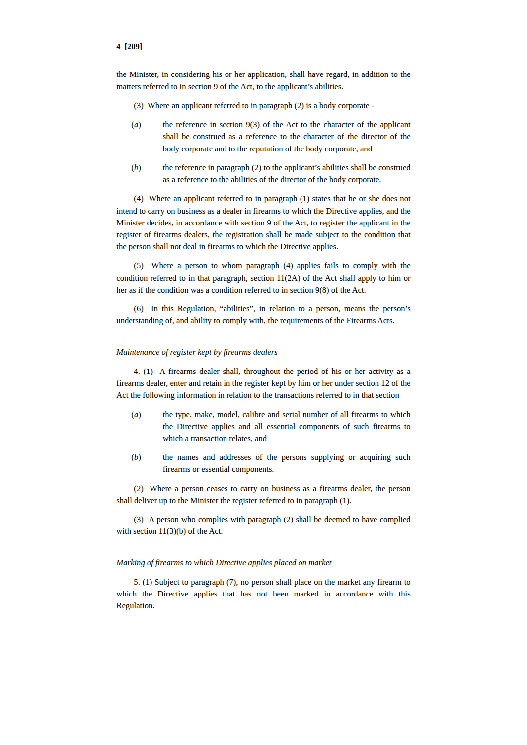4 [209]
the Minister, in considering his or her application, shall have regard, in addition to the matters referred to in section 9 of the Act, to the applicant’s abilities.
(3) Where an applicant referred to in paragraph (2) is a body corporate -
(a) the reference in section 9(3) of the Act to the character of the applicant shall be construed as a reference to the character of the director of the body corporate and to the reputation of the body corporate, and
(b) the reference in paragraph (2) to the applicant’s abilities shall be construed as a reference to the abilities of the director of the body corporate.
(4) Where an applicant referred to in paragraph (1) states that he or she does not intend to carry on business as a dealer in firearms to which the Directive applies, and the Minister decides, in accordance with section 9 of the Act, to register the applicant in the register of firearms dealers, the registration shall be made subject to the condition that the person shall not deal in firearms to which the Directive applies.
(5) Where a person to whom paragraph (4) applies fails to comply with the condition referred to in that paragraph, section 11(2A) of the Act shall apply to him or her as if the condition was a condition referred to in section 9(8) of the Act.
(6) In this Regulation, “abilities”, in relation to a person, means the person’s understanding of, and ability to comply with, the requirements of the Firearms Acts.
Maintenance of register kept by firearms dealers
4. (1) A firearms dealer shall, throughout the period of his or her activity as a firearms dealer, enter and retain in the register kept by him or her under section 12 of the Act the following information in relation to the transactions referred to in that section –
(a) the type, make, model, calibre and serial number of all firearms to which the Directive applies and all essential components of such firearms to which a transaction relates, and
(b) the names and addresses of the persons supplying or acquiring such firearms or essential components.
(2) Where a person ceases to carry on business as a firearms dealer, the person shall deliver up to the Minister the register referred to in paragraph (1).
(3) A person who complies with paragraph (2) shall be deemed to have complied with section 11(3)(b) of the Act.
Marking of firearms to which Directive applies placed on market
5. (1) Subject to paragraph (7), no person shall place on the market any firearm to which the Directive applies that has not been marked in accordance with this Regulation.